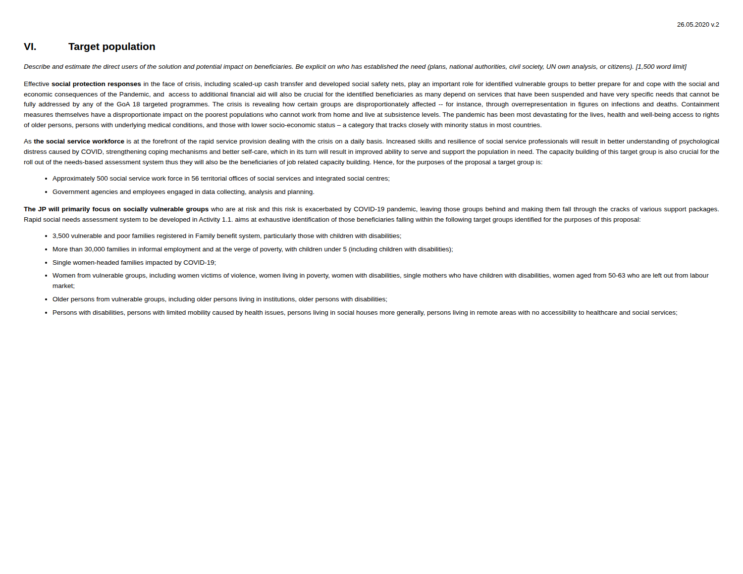26.05.2020 v.2
VI. Target population
Describe and estimate the direct users of the solution and potential impact on beneficiaries. Be explicit on who has established the need (plans, national authorities, civil society, UN own analysis, or citizens). [1,500 word limit]
Effective social protection responses in the face of crisis, including scaled-up cash transfer and developed social safety nets, play an important role for identified vulnerable groups to better prepare for and cope with the social and economic consequences of the Pandemic, and access to additional financial aid will also be crucial for the identified beneficiaries as many depend on services that have been suspended and have very specific needs that cannot be fully addressed by any of the GoA 18 targeted programmes. The crisis is revealing how certain groups are disproportionately affected -- for instance, through overrepresentation in figures on infections and deaths. Containment measures themselves have a disproportionate impact on the poorest populations who cannot work from home and live at subsistence levels. The pandemic has been most devastating for the lives, health and well-being access to rights of older persons, persons with underlying medical conditions, and those with lower socio-economic status – a category that tracks closely with minority status in most countries.
As the social service workforce is at the forefront of the rapid service provision dealing with the crisis on a daily basis. Increased skills and resilience of social service professionals will result in better understanding of psychological distress caused by COVID, strengthening coping mechanisms and better self-care, which in its turn will result in improved ability to serve and support the population in need. The capacity building of this target group is also crucial for the roll out of the needs-based assessment system thus they will also be the beneficiaries of job related capacity building. Hence, for the purposes of the proposal a target group is:
Approximately 500 social service work force in 56 territorial offices of social services and integrated social centres;
Government agencies and employees engaged in data collecting, analysis and planning.
The JP will primarily focus on socially vulnerable groups who are at risk and this risk is exacerbated by COVID-19 pandemic, leaving those groups behind and making them fall through the cracks of various support packages. Rapid social needs assessment system to be developed in Activity 1.1. aims at exhaustive identification of those beneficiaries falling within the following target groups identified for the purposes of this proposal:
3,500 vulnerable and poor families registered in Family benefit system, particularly those with children with disabilities;
More than 30,000 families in informal employment and at the verge of poverty, with children under 5 (including children with disabilities);
Single women-headed families impacted by COVID-19;
Women from vulnerable groups, including women victims of violence, women living in poverty, women with disabilities, single mothers who have children with disabilities, women aged from 50-63 who are left out from labour market;
Older persons from vulnerable groups, including older persons living in institutions, older persons with disabilities;
Persons with disabilities, persons with limited mobility caused by health issues, persons living in social houses more generally, persons living in remote areas with no accessibility to healthcare and social services;